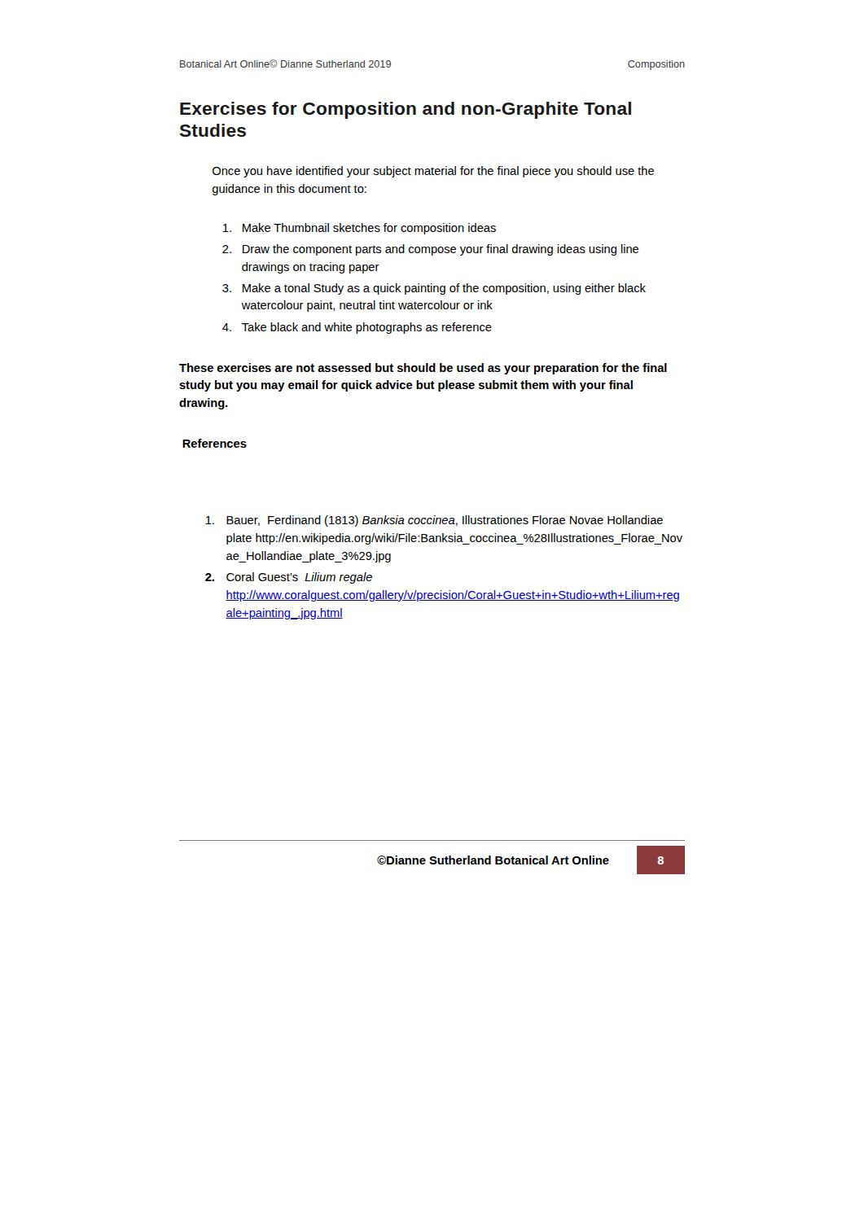Botanical Art Online© Dianne Sutherland 2019 Composition
Exercises for Composition and non-Graphite Tonal Studies
Once you have identified your subject material for the final piece you should use the guidance in this document to:
Make Thumbnail sketches for composition ideas
Draw the component parts and compose your final drawing ideas using line drawings on tracing paper
Make a tonal Study as a quick painting of the composition, using either black watercolour paint, neutral tint watercolour or ink
Take black and white photographs as reference
These exercises are not assessed but should be used as your preparation for the final study but you may email for quick advice but please submit them with your final drawing.
References
Bauer, Ferdinand (1813) Banksia coccinea, Illustrationes Florae Novae Hollandiae plate http://en.wikipedia.org/wiki/File:Banksia_coccinea_%28Illustrationes_Florae_Novae_Hollandiae_plate_3%29.jpg
Coral Guest’s Lilium regale
http://www.coralguest.com/gallery/v/precision/Coral+Guest+in+Studio+wth+Lilium+regale+painting_.jpg.html
©Dianne Sutherland Botanical Art Online 8